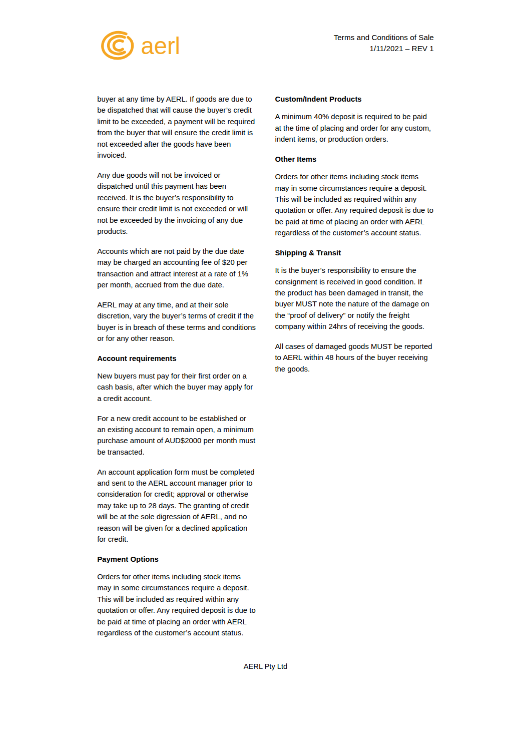aerl
Terms and Conditions of Sale
1/11/2021 – REV 1
buyer at any time by AERL. If goods are due to be dispatched that will cause the buyer’s credit limit to be exceeded, a payment will be required from the buyer that will ensure the credit limit is not exceeded after the goods have been invoiced.
Any due goods will not be invoiced or dispatched until this payment has been received. It is the buyer’s responsibility to ensure their credit limit is not exceeded or will not be exceeded by the invoicing of any due products.
Accounts which are not paid by the due date may be charged an accounting fee of $20 per transaction and attract interest at a rate of 1% per month, accrued from the due date.
AERL may at any time, and at their sole discretion, vary the buyer’s terms of credit if the buyer is in breach of these terms and conditions or for any other reason.
Account requirements
New buyers must pay for their first order on a cash basis, after which the buyer may apply for a credit account.
For a new credit account to be established or an existing account to remain open, a minimum purchase amount of AUD$2000 per month must be transacted.
An account application form must be completed and sent to the AERL account manager prior to consideration for credit; approval or otherwise may take up to 28 days. The granting of credit will be at the sole digression of AERL, and no reason will be given for a declined application for credit.
Payment Options
Orders for other items including stock items may in some circumstances require a deposit. This will be included as required within any quotation or offer. Any required deposit is due to be paid at time of placing an order with AERL regardless of the customer’s account status.
Custom/Indent Products
A minimum 40% deposit is required to be paid at the time of placing and order for any custom, indent items, or production orders.
Other Items
Orders for other items including stock items may in some circumstances require a deposit. This will be included as required within any quotation or offer. Any required deposit is due to be paid at time of placing an order with AERL regardless of the customer’s account status.
Shipping & Transit
It is the buyer’s responsibility to ensure the consignment is received in good condition. If the product has been damaged in transit, the buyer MUST note the nature of the damage on the “proof of delivery” or notify the freight company within 24hrs of receiving the goods.
All cases of damaged goods MUST be reported to AERL within 48 hours of the buyer receiving the goods.
AERL Pty Ltd